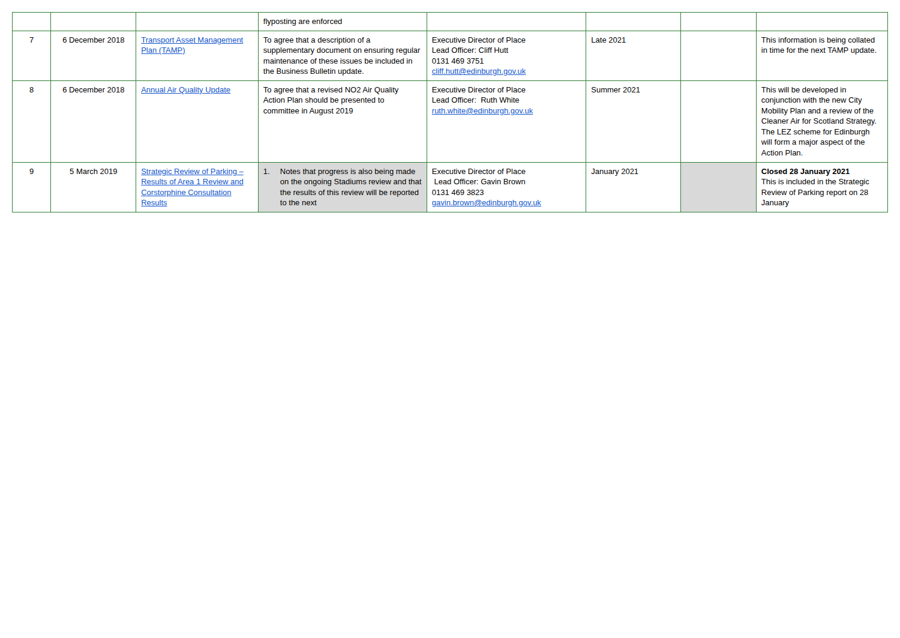| | | | flyposting are enforced | | | | |
| 7 | 6 December 2018 | Transport Asset Management Plan (TAMP) | To agree that a description of a supplementary document on ensuring regular maintenance of these issues be included in the Business Bulletin update. | Executive Director of Place Lead Officer: Cliff Hutt 0131 469 3751 cliff.hutt@edinburgh.gov.uk | Late 2021 | | This information is being collated in time for the next TAMP update. |
| 8 | 6 December 2018 | Annual Air Quality Update | To agree that a revised NO2 Air Quality Action Plan should be presented to committee in August 2019 | Executive Director of Place Lead Officer: Ruth White ruth.white@edinburgh.gov.uk | Summer 2021 | | This will be developed in conjunction with the new City Mobility Plan and a review of the Cleaner Air for Scotland Strategy. The LEZ scheme for Edinburgh will form a major aspect of the Action Plan. |
| 9 | 5 March 2019 | Strategic Review of Parking – Results of Area 1 Review and Corstorphine Consultation Results | 1. Notes that progress is also being made on the ongoing Stadiums review and that the results of this review will be reported to the next | Executive Director of Place Lead Officer: Gavin Brown 0131 469 3823 gavin.brown@edinburgh.gov.uk | January 2021 | | Closed 28 January 2021 This is included in the Strategic Review of Parking report on 28 January |